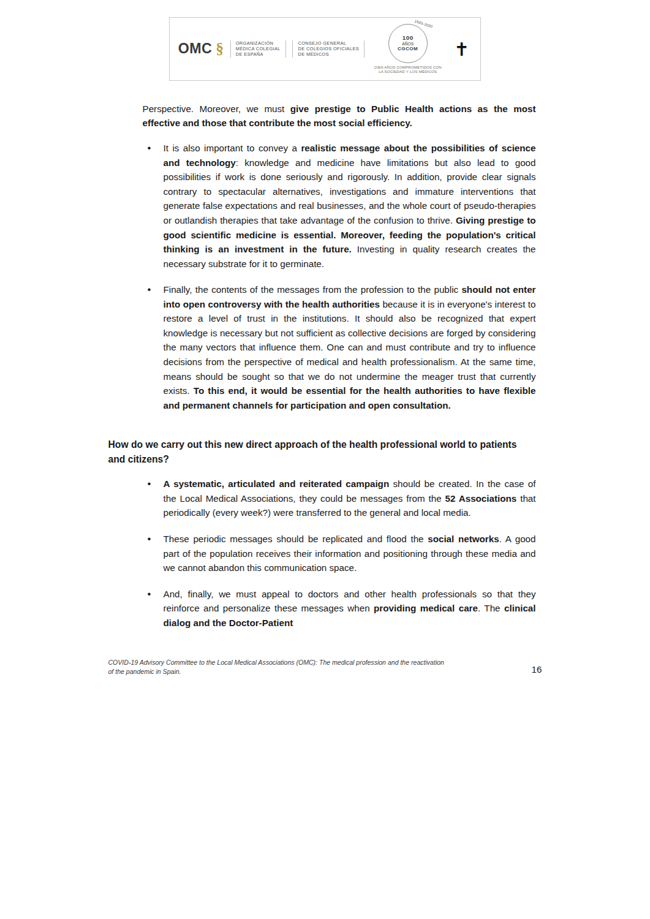OMC §
Organización Médica Colegial de España
Consejo General de Colegios Oficiales de Médicos
1920–2020 100 AÑOS CGCOM
CIEN AÑOS COMPROMETIDOS CON
LA SOCIEDAD Y LOS MÉDICOS
✝
Perspective. Moreover, we must give prestige to Public Health actions as the most effective and those that contribute the most social efficiency.
It is also important to convey a realistic message about the possibilities of science and technology: knowledge and medicine have limitations but also lead to good possibilities if work is done seriously and rigorously. In addition, provide clear signals contrary to spectacular alternatives, investigations and immature interventions that generate false expectations and real businesses, and the whole court of pseudo-therapies or outlandish therapies that take advantage of the confusion to thrive. Giving prestige to good scientific medicine is essential. Moreover, feeding the population's critical thinking is an investment in the future. Investing in quality research creates the necessary substrate for it to germinate.
Finally, the contents of the messages from the profession to the public should not enter into open controversy with the health authorities because it is in everyone's interest to restore a level of trust in the institutions. It should also be recognized that expert knowledge is necessary but not sufficient as collective decisions are forged by considering the many vectors that influence them. One can and must contribute and try to influence decisions from the perspective of medical and health professionalism. At the same time, means should be sought so that we do not undermine the meager trust that currently exists. To this end, it would be essential for the health authorities to have flexible and permanent channels for participation and open consultation.
How do we carry out this new direct approach of the health professional world to patients and citizens?
A systematic, articulated and reiterated campaign should be created. In the case of the Local Medical Associations, they could be messages from the 52 Associations that periodically (every week?) were transferred to the general and local media.
These periodic messages should be replicated and flood the social networks. A good part of the population receives their information and positioning through these media and we cannot abandon this communication space.
And, finally, we must appeal to doctors and other health professionals so that they reinforce and personalize these messages when providing medical care. The clinical dialog and the Doctor-Patient
COVID-19 Advisory Committee to the Local Medical Associations (OMC): The medical profession and the reactivation of the pandemic in Spain.
16